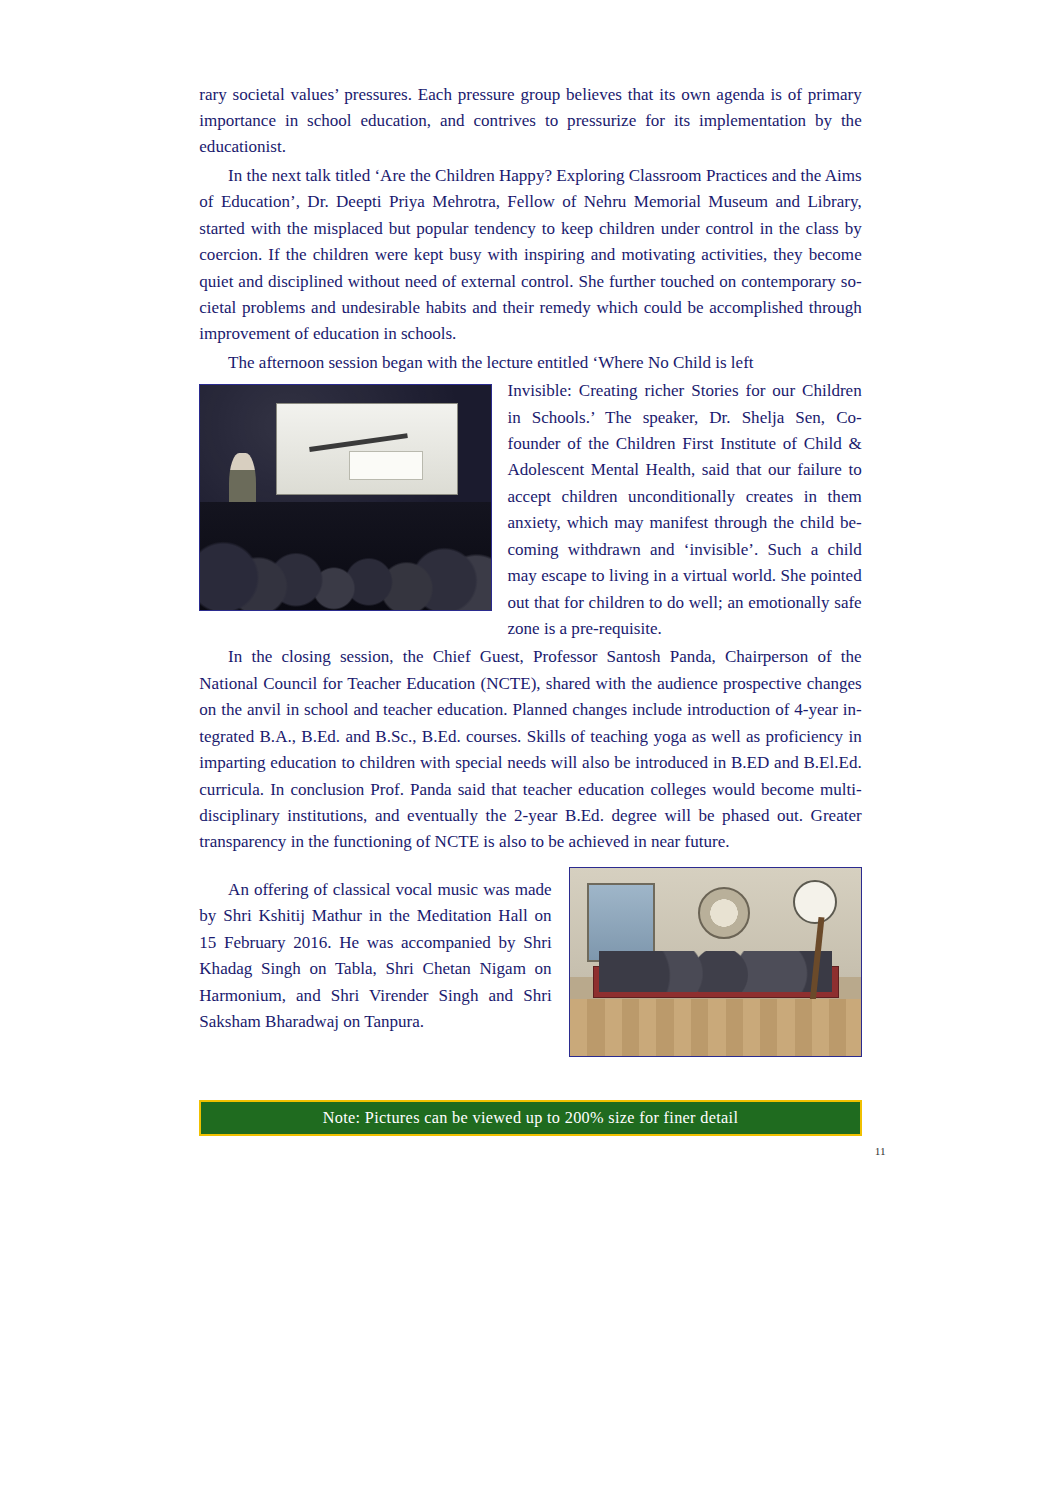rary societal values’ pressures. Each pressure group believes that its own agenda is of primary importance in school education, and contrives to pressurize for its implementation by the educationist.
In the next talk titled ‘Are the Children Happy? Exploring Classroom Practices and the Aims of Education’, Dr. Deepti Priya Mehrotra, Fellow of Nehru Memorial Museum and Library, started with the misplaced but popular tendency to keep children under control in the class by coercion. If the children were kept busy with inspiring and motivating activities, they become quiet and disciplined without need of external control. She further touched on contemporary societal problems and undesirable habits and their remedy which could be accomplished through improvement of education in schools.
The afternoon session began with the lecture entitled ‘Where No Child is left
Invisible: Creating richer Stories for our Children in Schools.’ The speaker, Dr. Shelja Sen, Co-founder of the Children First Institute of Child & Adolescent Mental Health, said that our failure to accept children unconditionally creates in them anxiety, which may manifest through the child becoming withdrawn and ‘invisible’. Such a child may escape to living in a virtual world. She pointed out that for children to do well; an emotionally safe zone is a pre-requisite.
In the closing session, the Chief Guest, Professor Santosh Panda, Chairperson of the National Council for Teacher Education (NCTE), shared with the audience prospective changes on the anvil in school and teacher education. Planned changes include introduction of 4-year integrated B.A., B.Ed. and B.Sc., B.Ed. courses. Skills of teaching yoga as well as proficiency in imparting education to children with special needs will also be introduced in B.ED and B.El.Ed. curricula. In conclusion Prof. Panda said that teacher education colleges would become multi-disciplinary institutions, and eventually the 2-year B.Ed. degree will be phased out. Greater transparency in the functioning of NCTE is also to be achieved in near future.
An offering of classical vocal music was made by Shri Kshitij Mathur in the Meditation Hall on 15 February 2016. He was accompanied by Shri Khadag Singh on Tabla, Shri Chetan Nigam on Harmonium, and Shri Virender Singh and Shri Saksham Bharadwaj on Tanpura.
Note: Pictures can be viewed up to 200% size for finer detail
11